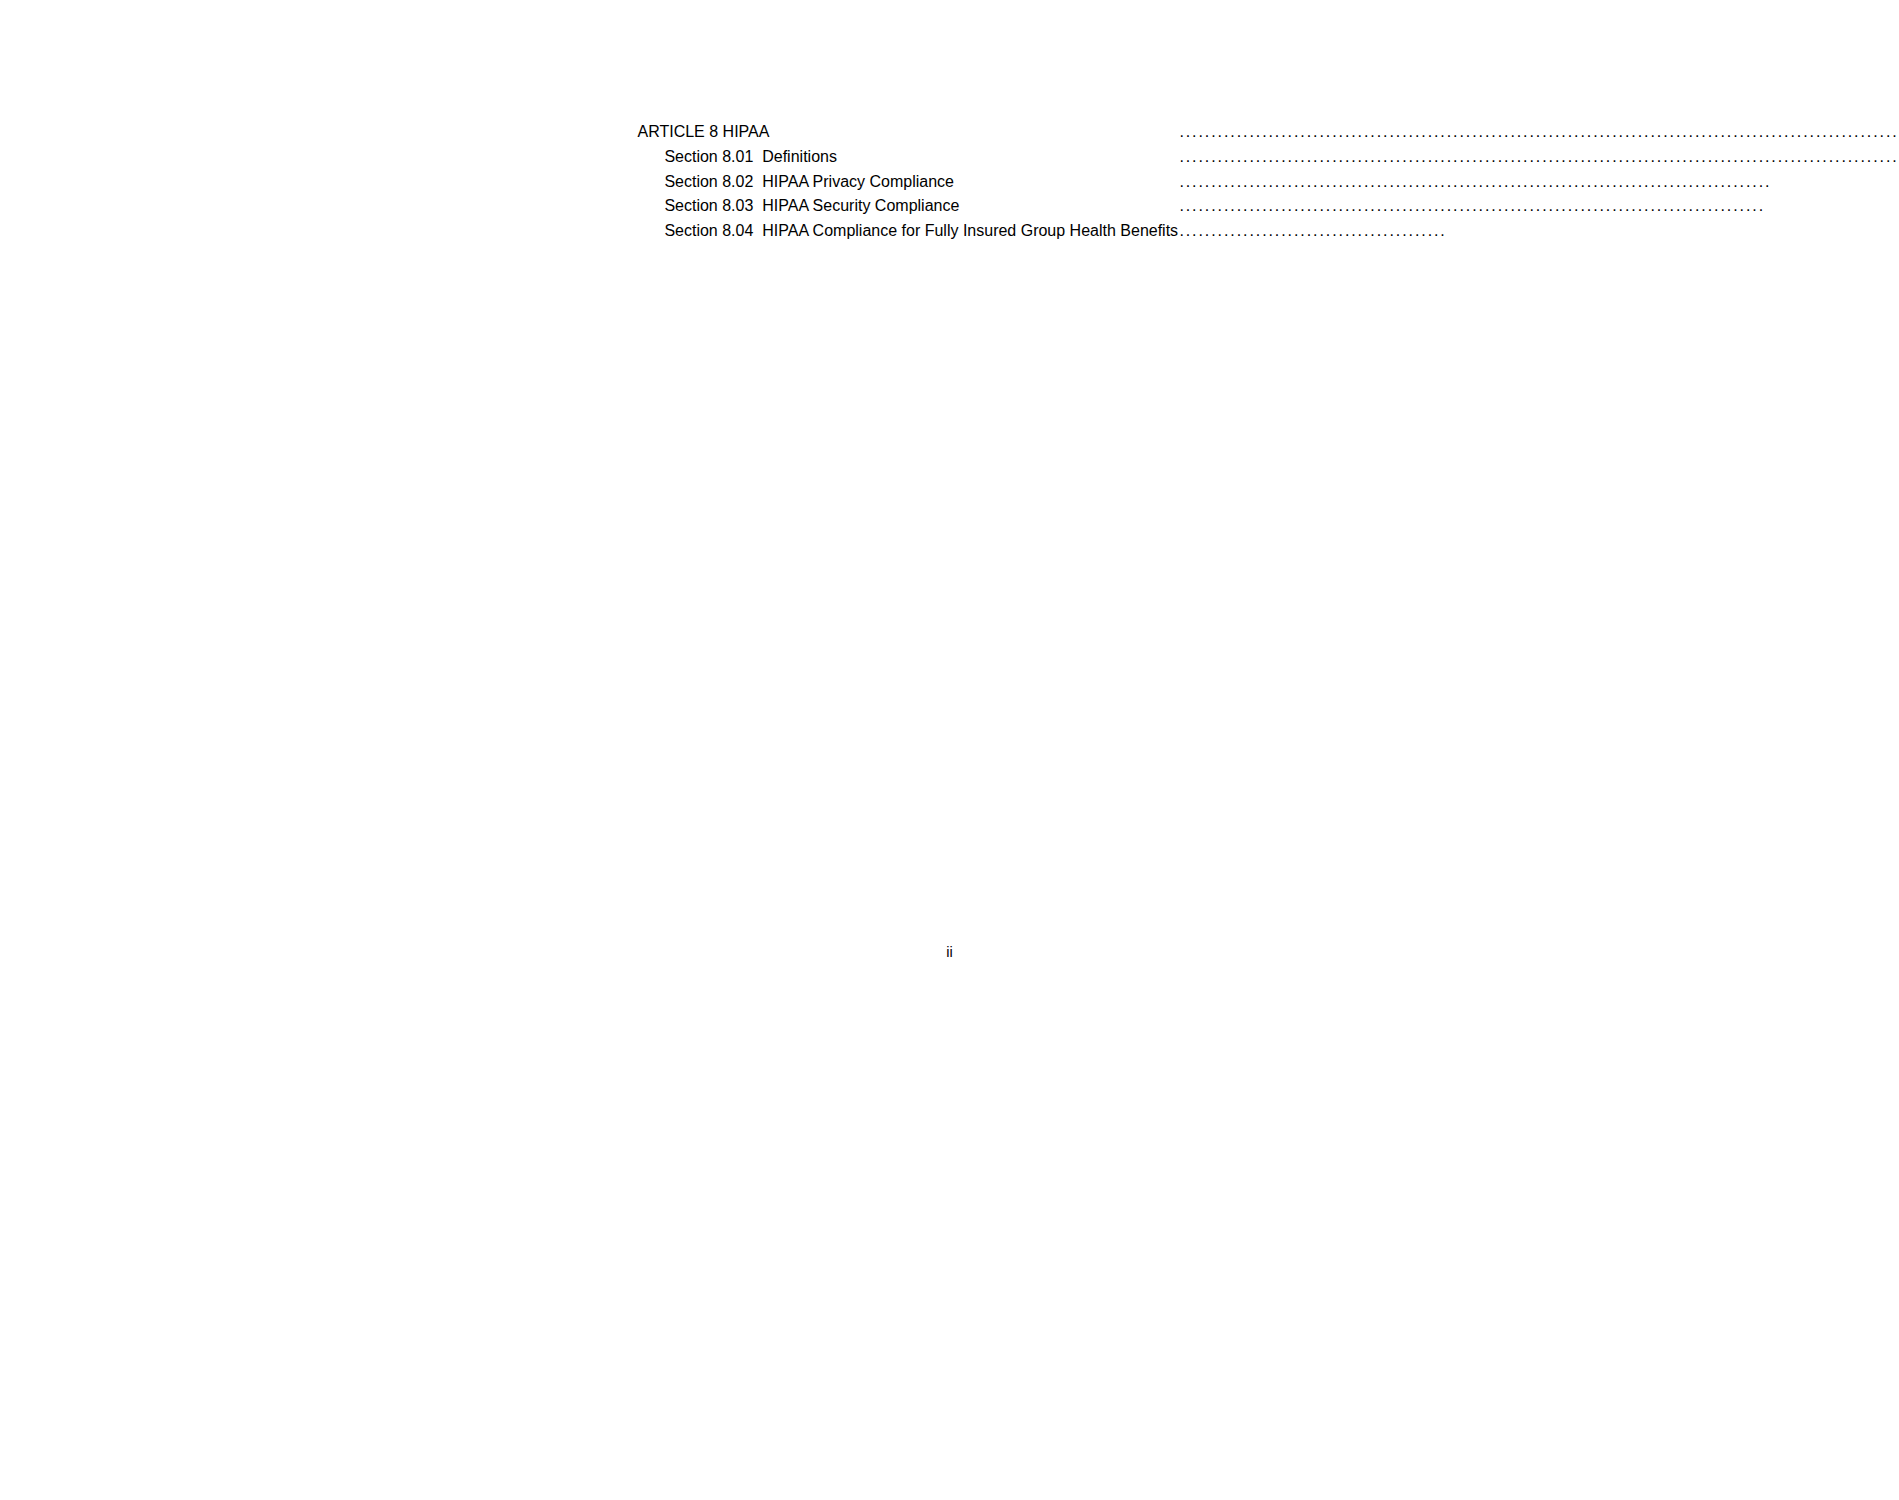| ARTICLE 8 HIPAA | ................................................................................................................................. | 17 |
| Section 8.01 Definitions | ......................................................................................................................... | 17 |
| Section 8.02 HIPAA Privacy Compliance | ............................................................................................. | 18 |
| Section 8.03 HIPAA Security Compliance | ............................................................................................ | 21 |
| Section 8.04 HIPAA Compliance for Fully Insured Group Health Benefits | .......................................... | 21 |
ii